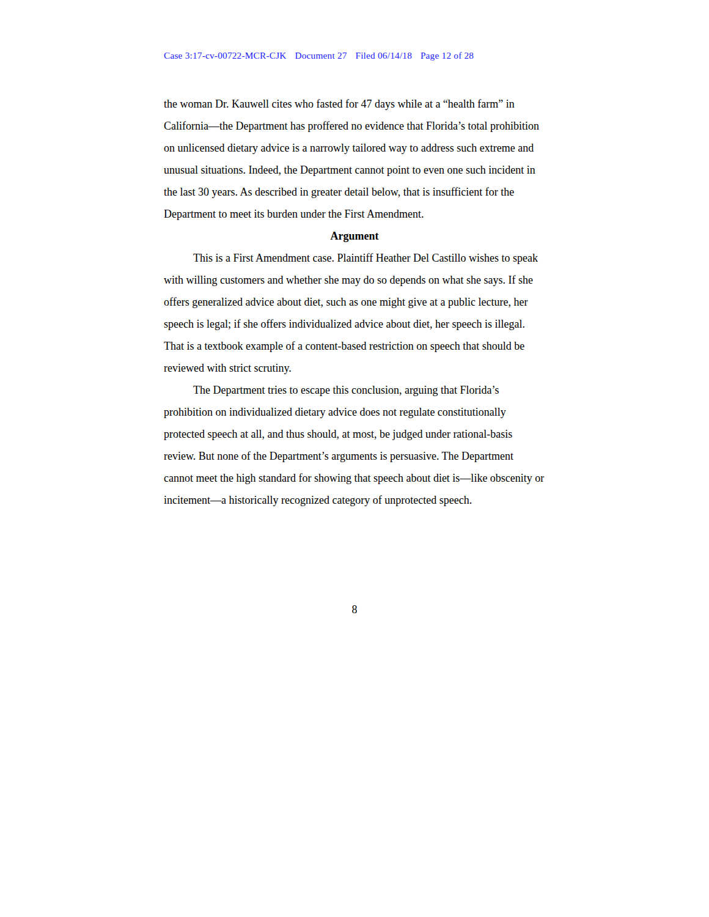Case 3:17-cv-00722-MCR-CJK Document 27 Filed 06/14/18 Page 12 of 28
the woman Dr. Kauwell cites who fasted for 47 days while at a “health farm” in California—the Department has proffered no evidence that Florida’s total prohibition on unlicensed dietary advice is a narrowly tailored way to address such extreme and unusual situations. Indeed, the Department cannot point to even one such incident in the last 30 years. As described in greater detail below, that is insufficient for the Department to meet its burden under the First Amendment.
Argument
This is a First Amendment case. Plaintiff Heather Del Castillo wishes to speak with willing customers and whether she may do so depends on what she says. If she offers generalized advice about diet, such as one might give at a public lecture, her speech is legal; if she offers individualized advice about diet, her speech is illegal. That is a textbook example of a content-based restriction on speech that should be reviewed with strict scrutiny.
The Department tries to escape this conclusion, arguing that Florida’s prohibition on individualized dietary advice does not regulate constitutionally protected speech at all, and thus should, at most, be judged under rational-basis review. But none of the Department’s arguments is persuasive. The Department cannot meet the high standard for showing that speech about diet is—like obscenity or incitement—a historically recognized category of unprotected speech.
8